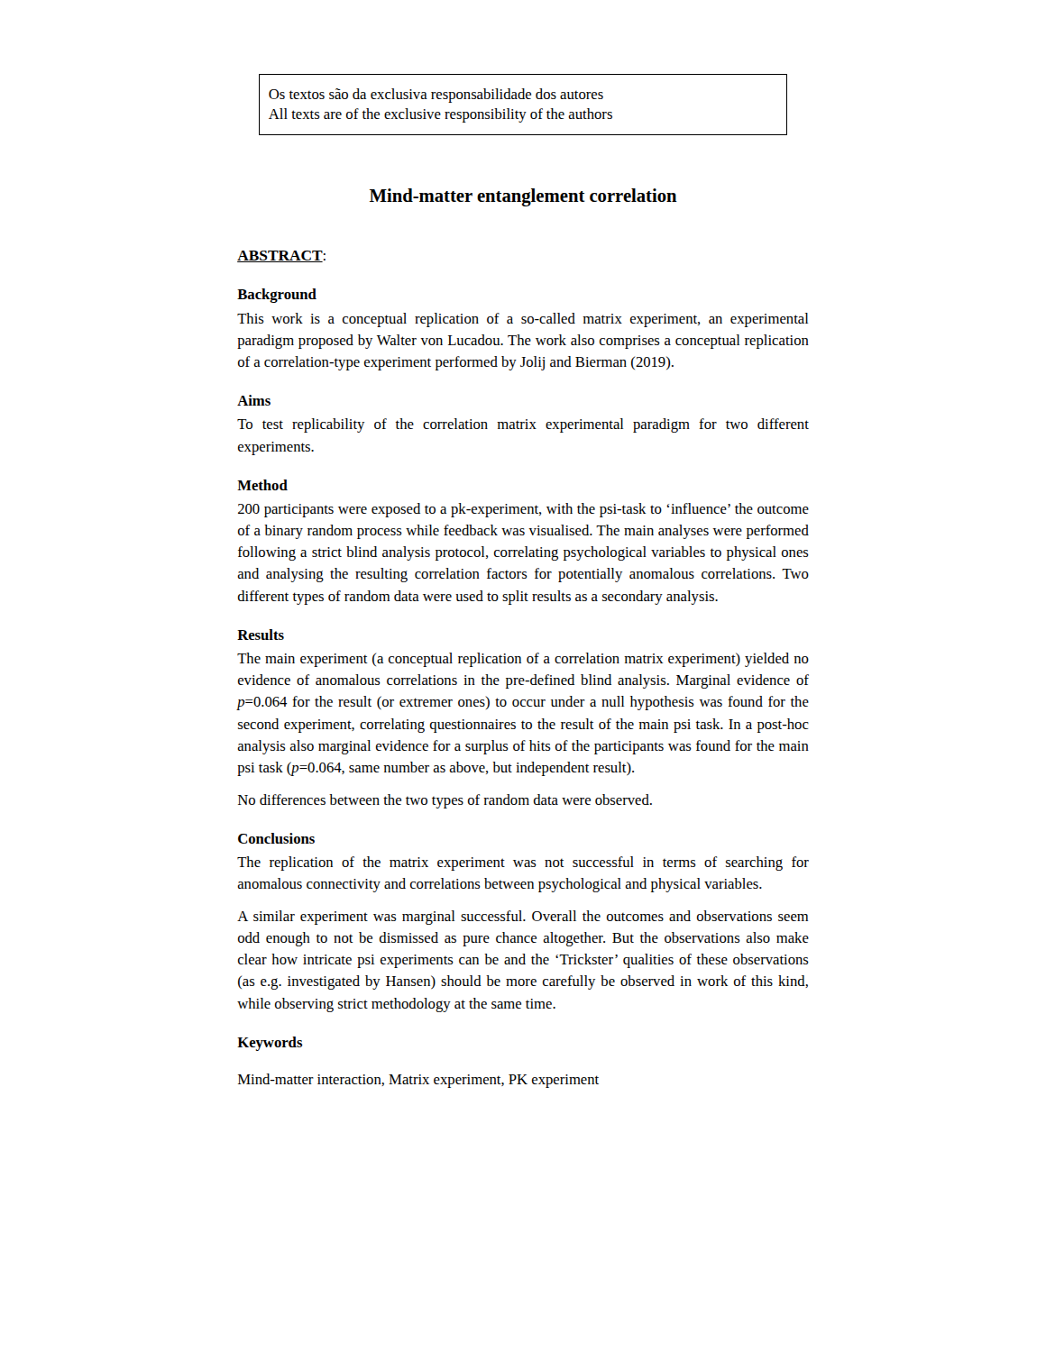Os textos são da exclusiva responsabilidade dos autores
All texts are of the exclusive responsibility of the authors
Mind-matter entanglement correlation
ABSTRACT
:
Background
This work is a conceptual replication of a so-called matrix experiment, an experimental paradigm proposed by Walter von Lucadou. The work also comprises a conceptual replication of a correlation-type experiment performed by Jolij and Bierman (2019).
Aims
To test replicability of the correlation matrix experimental paradigm for two different experiments.
Method
200 participants were exposed to a pk-experiment, with the psi-task to ‘influence’ the outcome of a binary random process while feedback was visualised. The main analyses were performed following a strict blind analysis protocol, correlating psychological variables to physical ones and analysing the resulting correlation factors for potentially anomalous correlations. Two different types of random data were used to split results as a secondary analysis.
Results
The main experiment (a conceptual replication of a correlation matrix experiment) yielded no evidence of anomalous correlations in the pre-defined blind analysis. Marginal evidence of p=0.064 for the result (or extremer ones) to occur under a null hypothesis was found for the second experiment, correlating questionnaires to the result of the main psi task. In a post-hoc analysis also marginal evidence for a surplus of hits of the participants was found for the main psi task (p=0.064, same number as above, but independent result).
No differences between the two types of random data were observed.
Conclusions
The replication of the matrix experiment was not successful in terms of searching for anomalous connectivity and correlations between psychological and physical variables.
A similar experiment was marginal successful. Overall the outcomes and observations seem odd enough to not be dismissed as pure chance altogether. But the observations also make clear how intricate psi experiments can be and the ‘Trickster’ qualities of these observations (as e.g. investigated by Hansen) should be more carefully be observed in work of this kind, while observing strict methodology at the same time.
Keywords
Mind-matter interaction, Matrix experiment, PK experiment